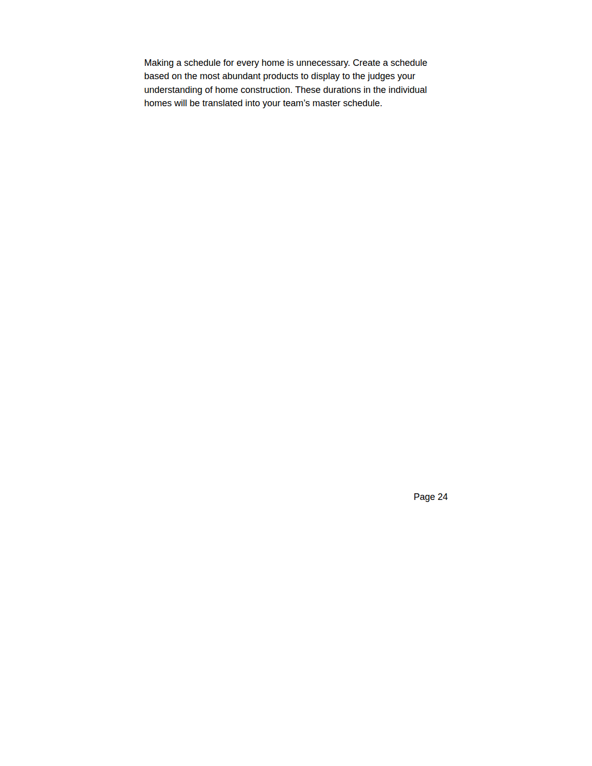Making a schedule for every home is unnecessary. Create a schedule based on the most abundant products to display to the judges your understanding of home construction. These durations in the individual homes will be translated into your team’s master schedule.
Page 24